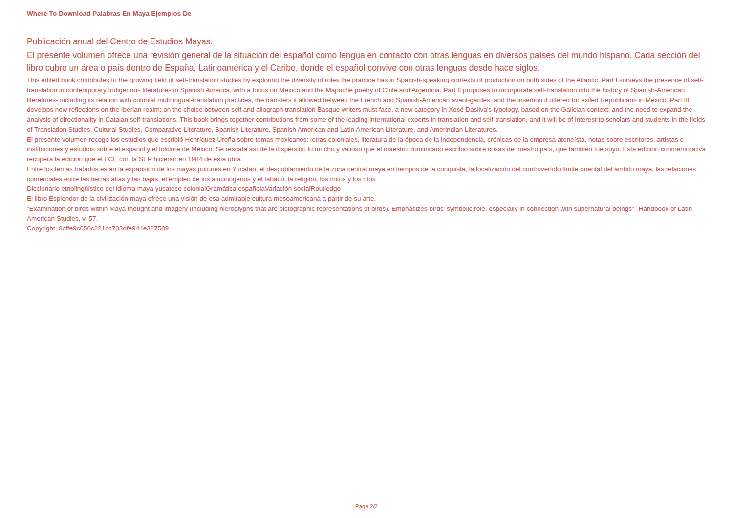Where To Download Palabras En Maya Ejemplos De
Publicación anual del Centro de Estudios Mayas.
El presente volumen ofrece una revisión general de la situación del español como lengua en contacto con otras lenguas en diversos países del mundo hispano. Cada sección del libro cubre un área o país dentro de España, Latinoamérica y el Caribe, donde el español convive con otras lenguas desde hace siglos.
This edited book contributes to the growing field of self-translation studies by exploring the diversity of roles the practice has in Spanish-speaking contexts of production on both sides of the Atlantic. Part I surveys the presence of self-translation in contemporary Indigenous literatures in Spanish America, with a focus on Mexico and the Mapuche poetry of Chile and Argentina. Part II proposes to incorporate self-translation into the history of Spanish-American literatures- including its relation with colonial multilingual-translation practices, the transfers it allowed between the French and Spanish-American avant-gardes, and the insertion it offered for exiled Republicans in Mexico. Part III develops new reflections on the Iberian realm: on the choice between self and allograph translation Basque writers must face, a new category in Xosé Dasilva's typology, based on the Galician context, and the need to expand the analysis of directionality in Catalan self-translations. This book brings together contributions from some of the leading international experts in translation and self-translation, and it will be of interest to scholars and students in the fields of Translation Studies, Cultural Studies, Comparative Literature, Spanish Literature, Spanish American and Latin American Literature, and Amerindian Literatures.
El presente volumen recoge los estudios que escribió Henríquez Ureña sobre temas mexicanos: letras coloniales, literatura de la época de la independencia, crónicas de la empresa ateneísta, notas sobre escritores, artistas e instituciones y estudios sobre el español y el folclore de México. Se rescata así de la dispersión lo mucho y valioso que el maestro dominicano escribió sobre cosas de nuestro país, que también fue suyo. Esta edición conmemorativa recupera la edición que el FCE con la SEP hicieran en 1984 de esta obra.
Entre los temas tratados están la expansión de los mayas putunes en Yucatán, el despoblamiento de la zona central maya en tiempos de la conquista, la localización del controvertido límite oriental del ámbito maya, las relaciones comerciales entre las tierras altas y las bajas, el empleo de los alucinógenos y el tabaco, la religión, los mitos y los ritos
Diccionario etnolingüístico del idioma maya yucateco colonialGramática españolaVariación socialRoutledge
El libro Esplendor de la civilización maya ofrece una visión de esa admirable cultura mesoamericana a partir de su arte.
"Examination of birds within Maya thought and imagery (including hieroglyphs that are pictographic representations of birds). Emphasizes birds' symbolic role, especially in connection with supernatural beings"--Handbook of Latin American Studies, v. 57.
Copyright: 8cffe9c650c221cc733dfe944e327509
Page 2/2